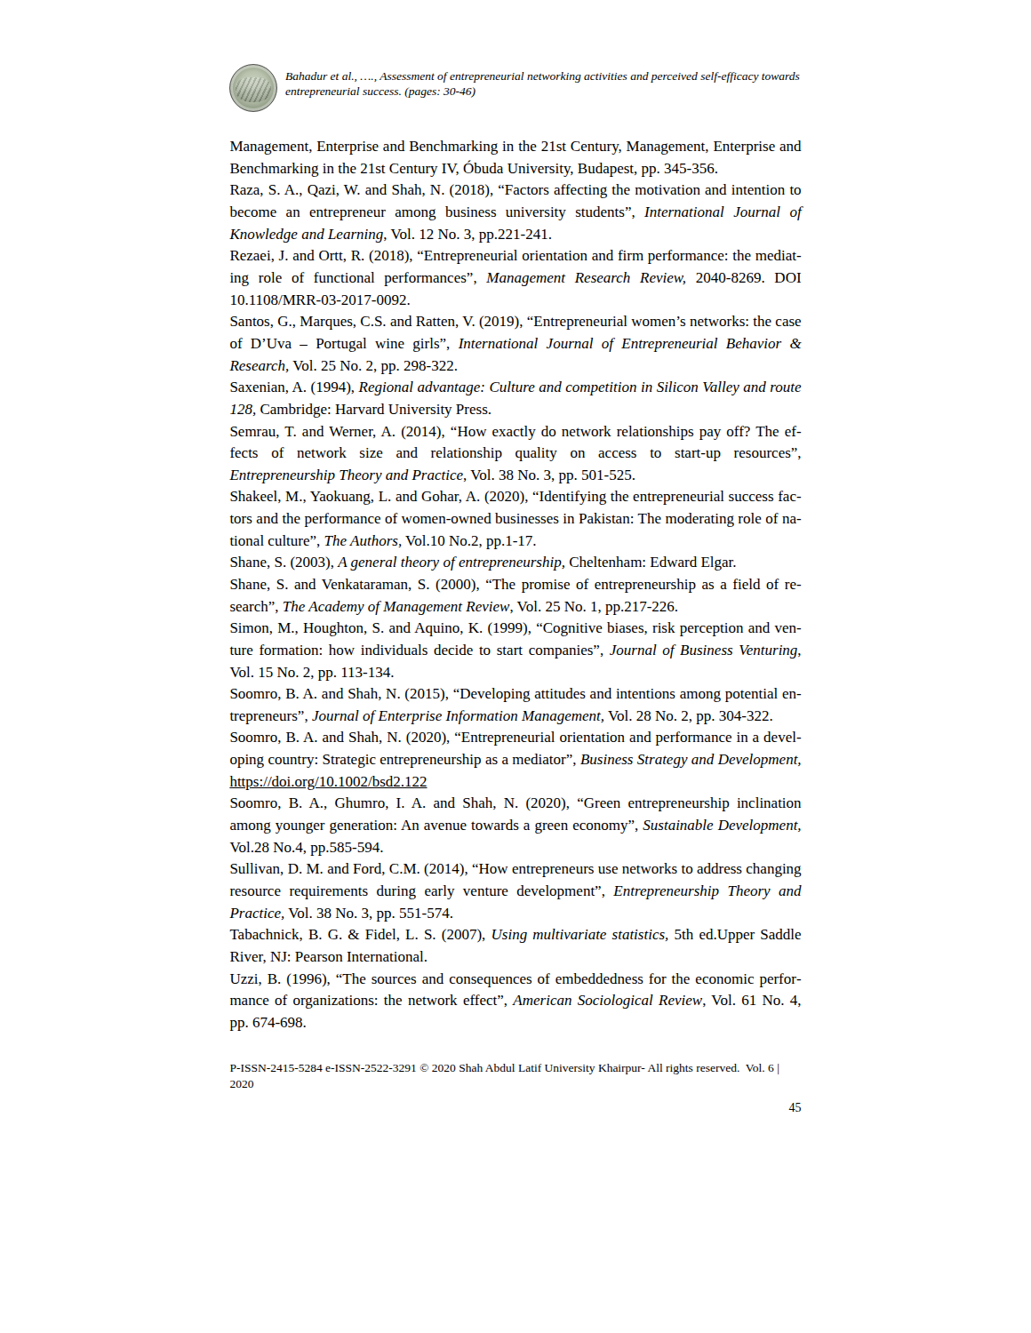Bahadur et al., …., Assessment of entrepreneurial networking activities and perceived self-efficacy towards entrepreneurial success. (pages: 30-46)
Management, Enterprise and Benchmarking in the 21st Century, Management, Enterprise and Benchmarking in the 21st Century IV, Óbuda University, Budapest, pp. 345-356.
Raza, S. A., Qazi, W. and Shah, N. (2018), “Factors affecting the motivation and intention to become an entrepreneur among business university students”, International Journal of Knowledge and Learning, Vol. 12 No. 3, pp.221-241.
Rezaei, J. and Ortt, R. (2018), “Entrepreneurial orientation and firm performance: the mediating role of functional performances”, Management Research Review, 2040-8269. DOI 10.1108/MRR-03-2017-0092.
Santos, G., Marques, C.S. and Ratten, V. (2019), “Entrepreneurial women’s networks: the case of D’Uva – Portugal wine girls”, International Journal of Entrepreneurial Behavior & Research, Vol. 25 No. 2, pp. 298-322.
Saxenian, A. (1994), Regional advantage: Culture and competition in Silicon Valley and route 128, Cambridge: Harvard University Press.
Semrau, T. and Werner, A. (2014), “How exactly do network relationships pay off? The effects of network size and relationship quality on access to start-up resources”, Entrepreneurship Theory and Practice, Vol. 38 No. 3, pp. 501-525.
Shakeel, M., Yaokuang, L. and Gohar, A. (2020), “Identifying the entrepreneurial success factors and the performance of women-owned businesses in Pakistan: The moderating role of national culture”, The Authors, Vol.10 No.2, pp.1-17.
Shane, S. (2003), A general theory of entrepreneurship, Cheltenham: Edward Elgar.
Shane, S. and Venkataraman, S. (2000), “The promise of entrepreneurship as a field of research”, The Academy of Management Review, Vol. 25 No. 1, pp.217-226.
Simon, M., Houghton, S. and Aquino, K. (1999), “Cognitive biases, risk perception and venture formation: how individuals decide to start companies”, Journal of Business Venturing, Vol. 15 No. 2, pp. 113-134.
Soomro, B. A. and Shah, N. (2015), “Developing attitudes and intentions among potential entrepreneurs”, Journal of Enterprise Information Management, Vol. 28 No. 2, pp. 304-322.
Soomro, B. A. and Shah, N. (2020), “Entrepreneurial orientation and performance in a developing country: Strategic entrepreneurship as a mediator”, Business Strategy and Development, https://doi.org/10.1002/bsd2.122
Soomro, B. A., Ghumro, I. A. and Shah, N. (2020), “Green entrepreneurship inclination among younger generation: An avenue towards a green economy”, Sustainable Development, Vol.28 No.4, pp.585-594.
Sullivan, D. M. and Ford, C.M. (2014), “How entrepreneurs use networks to address changing resource requirements during early venture development”, Entrepreneurship Theory and Practice, Vol. 38 No. 3, pp. 551-574.
Tabachnick, B. G. & Fidel, L. S. (2007), Using multivariate statistics, 5th ed.Upper Saddle River, NJ: Pearson International.
Uzzi, B. (1996), “The sources and consequences of embeddedness for the economic performance of organizations: the network effect”, American Sociological Review, Vol. 61 No. 4, pp. 674-698.
P-ISSN-2415-5284 e-ISSN-2522-3291 © 2020 Shah Abdul Latif University Khairpur- All rights reserved. Vol. 6 | 2020
45